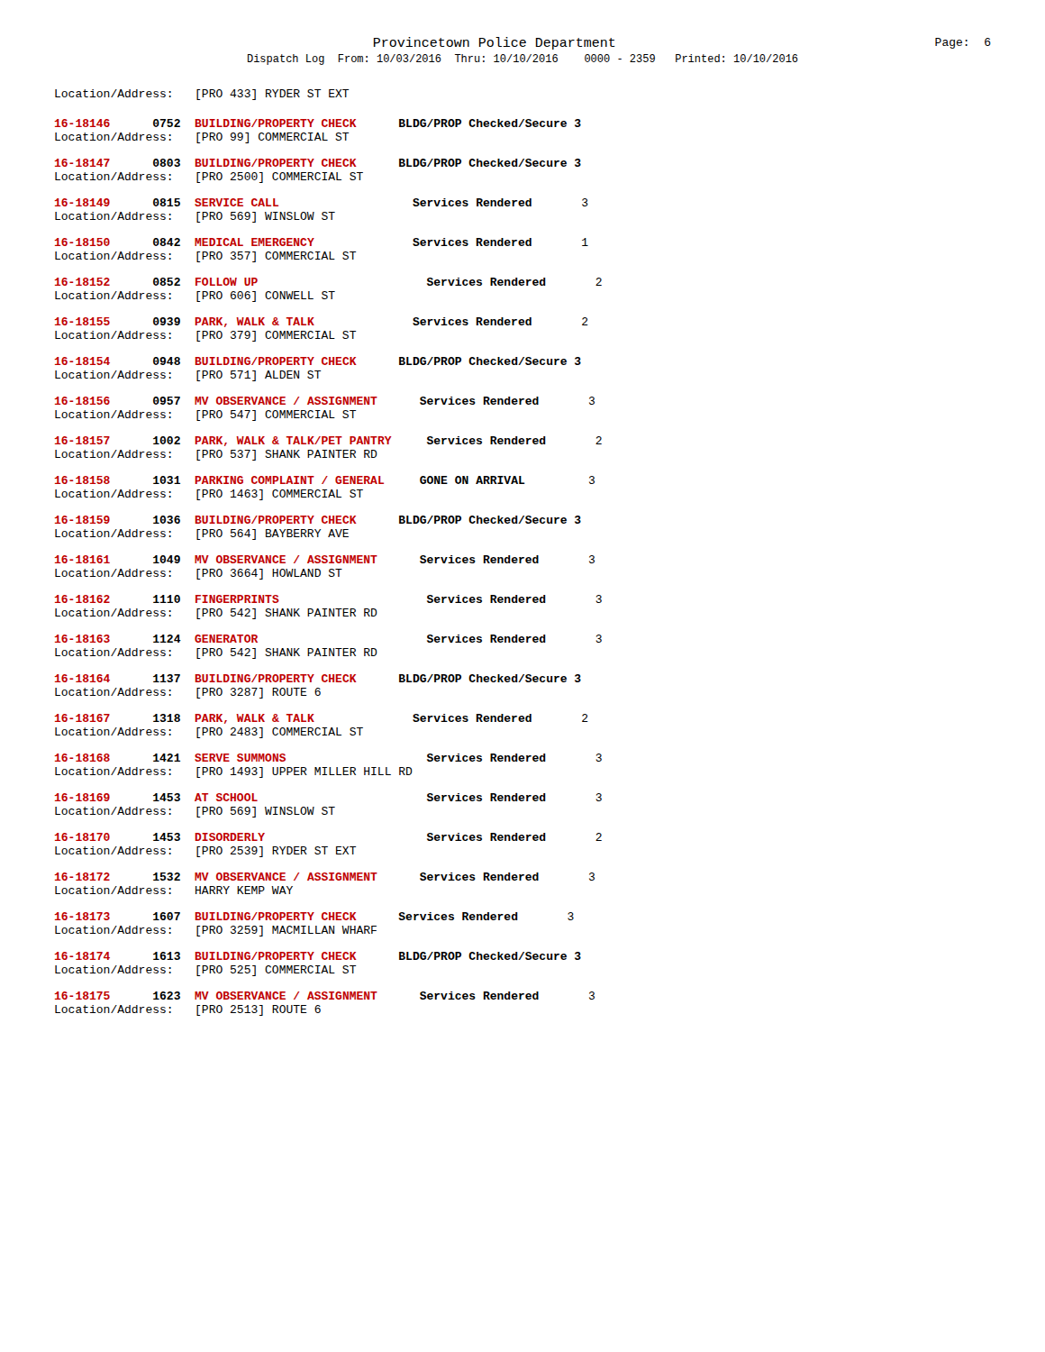Provincetown Police DepartmentPage: 6
Dispatch Log From: 10/03/2016 Thru: 10/10/2016 0000 - 2359 Printed: 10/10/2016
Location/Address: [PRO 433] RYDER ST EXT
16-18146 0752 BUILDING/PROPERTY CHECK BLDG/PROP Checked/Secure 3 Location/Address: [PRO 99] COMMERCIAL ST
16-18147 0803 BUILDING/PROPERTY CHECK BLDG/PROP Checked/Secure 3 Location/Address: [PRO 2500] COMMERCIAL ST
16-18149 0815 SERVICE CALL Services Rendered 3 Location/Address: [PRO 569] WINSLOW ST
16-18150 0842 MEDICAL EMERGENCY Services Rendered 1 Location/Address: [PRO 357] COMMERCIAL ST
16-18152 0852 FOLLOW UP Services Rendered 2 Location/Address: [PRO 606] CONWELL ST
16-18155 0939 PARK, WALK & TALK Services Rendered 2 Location/Address: [PRO 379] COMMERCIAL ST
16-18154 0948 BUILDING/PROPERTY CHECK BLDG/PROP Checked/Secure 3 Location/Address: [PRO 571] ALDEN ST
16-18156 0957 MV OBSERVANCE / ASSIGNMENT Services Rendered 3 Location/Address: [PRO 547] COMMERCIAL ST
16-18157 1002 PARK, WALK & TALK/PET PANTRY Services Rendered 2 Location/Address: [PRO 537] SHANK PAINTER RD
16-18158 1031 PARKING COMPLAINT / GENERAL GONE ON ARRIVAL 3 Location/Address: [PRO 1463] COMMERCIAL ST
16-18159 1036 BUILDING/PROPERTY CHECK BLDG/PROP Checked/Secure 3 Location/Address: [PRO 564] BAYBERRY AVE
16-18161 1049 MV OBSERVANCE / ASSIGNMENT Services Rendered 3 Location/Address: [PRO 3664] HOWLAND ST
16-18162 1110 FINGERPRINTS Services Rendered 3 Location/Address: [PRO 542] SHANK PAINTER RD
16-18163 1124 GENERATOR Services Rendered 3 Location/Address: [PRO 542] SHANK PAINTER RD
16-18164 1137 BUILDING/PROPERTY CHECK BLDG/PROP Checked/Secure 3 Location/Address: [PRO 3287] ROUTE 6
16-18167 1318 PARK, WALK & TALK Services Rendered 2 Location/Address: [PRO 2483] COMMERCIAL ST
16-18168 1421 SERVE SUMMONS Services Rendered 3 Location/Address: [PRO 1493] UPPER MILLER HILL RD
16-18169 1453 AT SCHOOL Services Rendered 3 Location/Address: [PRO 569] WINSLOW ST
16-18170 1453 DISORDERLY Services Rendered 2 Location/Address: [PRO 2539] RYDER ST EXT
16-18172 1532 MV OBSERVANCE / ASSIGNMENT Services Rendered 3 Location/Address: HARRY KEMP WAY
16-18173 1607 BUILDING/PROPERTY CHECK Services Rendered 3 Location/Address: [PRO 3259] MACMILLAN WHARF
16-18174 1613 BUILDING/PROPERTY CHECK BLDG/PROP Checked/Secure 3 Location/Address: [PRO 525] COMMERCIAL ST
16-18175 1623 MV OBSERVANCE / ASSIGNMENT Services Rendered 3 Location/Address: [PRO 2513] ROUTE 6